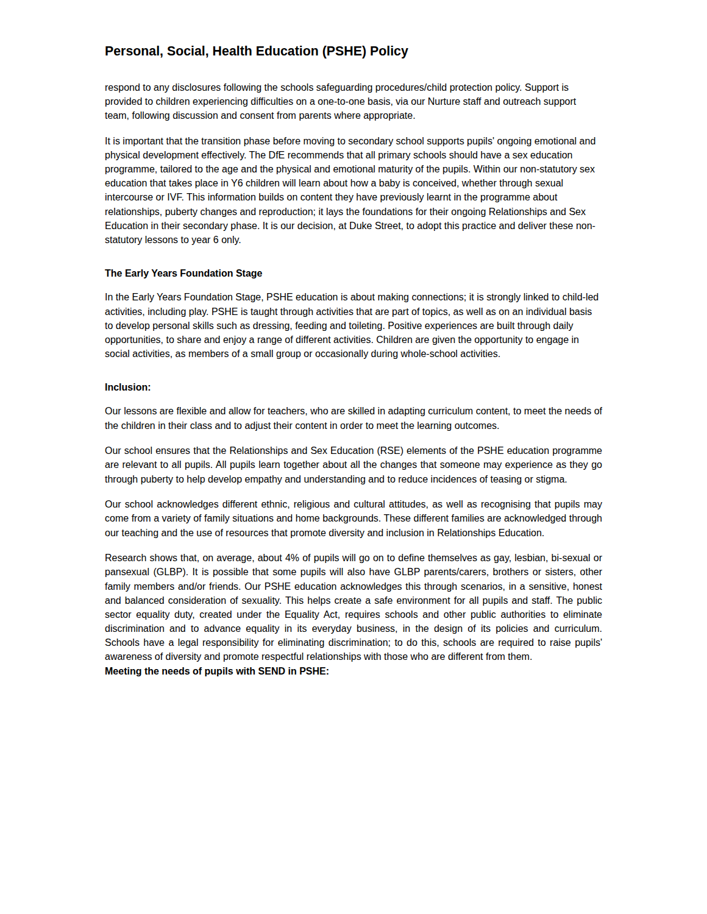Personal, Social, Health Education (PSHE) Policy
respond to any disclosures following the schools safeguarding procedures/child protection policy. Support is provided to children experiencing difficulties on a one-to-one basis, via our Nurture staff and outreach support team, following discussion and consent from parents where appropriate.
It is important that the transition phase before moving to secondary school supports pupils' ongoing emotional and physical development effectively. The DfE recommends that all primary schools should have a sex education programme, tailored to the age and the physical and emotional maturity of the pupils. Within our non-statutory sex education that takes place in Y6 children will learn about how a baby is conceived, whether through sexual intercourse or IVF. This information builds on content they have previously learnt in the programme about relationships, puberty changes and reproduction; it lays the foundations for their ongoing Relationships and Sex Education in their secondary phase. It is our decision, at Duke Street, to adopt this practice and deliver these non-statutory lessons to year 6 only.
The Early Years Foundation Stage
In the Early Years Foundation Stage, PSHE education is about making connections; it is strongly linked to child-led activities, including play. PSHE is taught through activities that are part of topics, as well as on an individual basis to develop personal skills such as dressing, feeding and toileting. Positive experiences are built through daily opportunities, to share and enjoy a range of different activities. Children are given the opportunity to engage in social activities, as members of a small group or occasionally during whole-school activities.
Inclusion:
Our lessons are flexible and allow for teachers, who are skilled in adapting curriculum content, to meet the needs of the children in their class and to adjust their content in order to meet the learning outcomes.
Our school ensures that the Relationships and Sex Education (RSE) elements of the PSHE education programme are relevant to all pupils. All pupils learn together about all the changes that someone may experience as they go through puberty to help develop empathy and understanding and to reduce incidences of teasing or stigma.
Our school acknowledges different ethnic, religious and cultural attitudes, as well as recognising that pupils may come from a variety of family situations and home backgrounds. These different families are acknowledged through our teaching and the use of resources that promote diversity and inclusion in Relationships Education.
Research shows that, on average, about 4% of pupils will go on to define themselves as gay, lesbian, bi-sexual or pansexual (GLBP). It is possible that some pupils will also have GLBP parents/carers, brothers or sisters, other family members and/or friends. Our PSHE education acknowledges this through scenarios, in a sensitive, honest and balanced consideration of sexuality. This helps create a safe environment for all pupils and staff. The public sector equality duty, created under the Equality Act, requires schools and other public authorities to eliminate discrimination and to advance equality in its everyday business, in the design of its policies and curriculum. Schools have a legal responsibility for eliminating discrimination; to do this, schools are required to raise pupils' awareness of diversity and promote respectful relationships with those who are different from them.
Meeting the needs of pupils with SEND in PSHE: